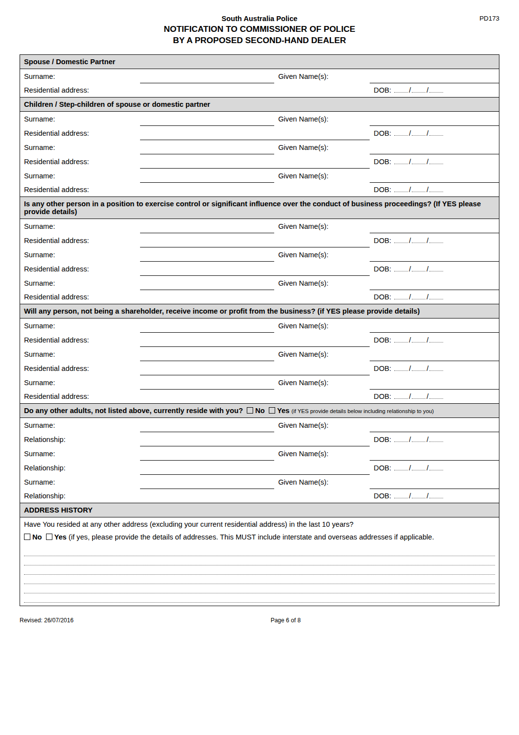PD173
South Australia Police
NOTIFICATION TO COMMISSIONER OF POLICE
BY A PROPOSED SECOND-HAND DEALER
| Spouse / Domestic Partner |
| Surname: | | Given Name(s): | |
| Residential address: | | DOB: / / |
| Children / Step-children of spouse or domestic partner |
| Surname: | | Given Name(s): | |
| Residential address: | | DOB: / / |
| Surname: | | Given Name(s): | |
| Residential address: | | DOB: / / |
| Surname: | | Given Name(s): | |
| Residential address: | | DOB: / / |
| Is any other person in a position to exercise control or significant influence over the conduct of business proceedings? (If YES please provide details) |
| Surname: | | Given Name(s): | |
| Residential address: | | DOB: / / |
| Surname: | | Given Name(s): | |
| Residential address: | | DOB: / / |
| Surname: | | Given Name(s): | |
| Residential address: | | DOB: / / |
| Will any person, not being a shareholder, receive income or profit from the business? (if YES please provide details) |
| Surname: | | Given Name(s): | |
| Residential address: | | DOB: / / |
| Surname: | | Given Name(s): | |
| Residential address: | | DOB: / / |
| Surname: | | Given Name(s): | |
| Residential address: | | DOB: / / |
| Do any other adults, not listed above, currently reside with you? No Yes (if YES provide details below including relationship to you) |
| Surname: | | Given Name(s): | |
| Relationship: | | DOB: / / |
| Surname: | | Given Name(s): | |
| Relationship: | | DOB: / / |
| Surname: | | Given Name(s): | |
| Relationship: | | DOB: / / |
| ADDRESS HISTORY |
| Have You resided at any other address (excluding your current residential address) in the last 10 years? No Yes (if yes, please provide the details of addresses. This MUST include interstate and overseas addresses if applicable. |
Revised: 26/07/2016
Page 6 of 8